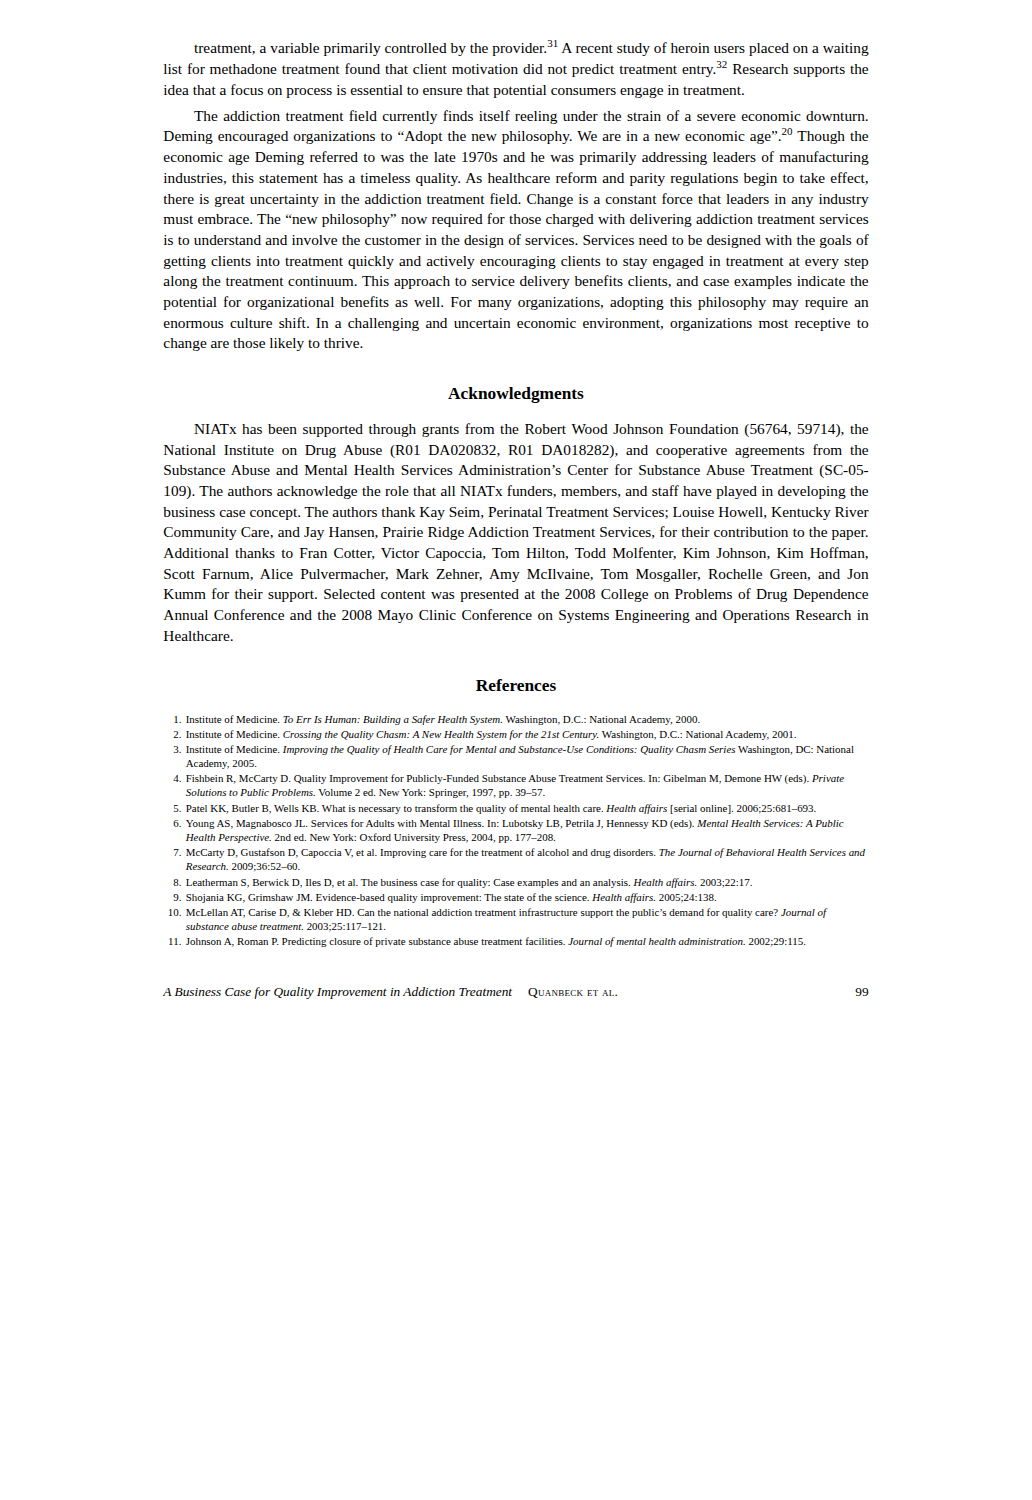treatment, a variable primarily controlled by the provider.31 A recent study of heroin users placed on a waiting list for methadone treatment found that client motivation did not predict treatment entry.32 Research supports the idea that a focus on process is essential to ensure that potential consumers engage in treatment.
The addiction treatment field currently finds itself reeling under the strain of a severe economic downturn. Deming encouraged organizations to “Adopt the new philosophy. We are in a new economic age”.20 Though the economic age Deming referred to was the late 1970s and he was primarily addressing leaders of manufacturing industries, this statement has a timeless quality. As healthcare reform and parity regulations begin to take effect, there is great uncertainty in the addiction treatment field. Change is a constant force that leaders in any industry must embrace. The “new philosophy” now required for those charged with delivering addiction treatment services is to understand and involve the customer in the design of services. Services need to be designed with the goals of getting clients into treatment quickly and actively encouraging clients to stay engaged in treatment at every step along the treatment continuum. This approach to service delivery benefits clients, and case examples indicate the potential for organizational benefits as well. For many organizations, adopting this philosophy may require an enormous culture shift. In a challenging and uncertain economic environment, organizations most receptive to change are those likely to thrive.
Acknowledgments
NIATx has been supported through grants from the Robert Wood Johnson Foundation (56764, 59714), the National Institute on Drug Abuse (R01 DA020832, R01 DA018282), and cooperative agreements from the Substance Abuse and Mental Health Services Administration’s Center for Substance Abuse Treatment (SC-05-109). The authors acknowledge the role that all NIATx funders, members, and staff have played in developing the business case concept. The authors thank Kay Seim, Perinatal Treatment Services; Louise Howell, Kentucky River Community Care, and Jay Hansen, Prairie Ridge Addiction Treatment Services, for their contribution to the paper. Additional thanks to Fran Cotter, Victor Capoccia, Tom Hilton, Todd Molfenter, Kim Johnson, Kim Hoffman, Scott Farnum, Alice Pulvermacher, Mark Zehner, Amy McIlvaine, Tom Mosgaller, Rochelle Green, and Jon Kumm for their support. Selected content was presented at the 2008 College on Problems of Drug Dependence Annual Conference and the 2008 Mayo Clinic Conference on Systems Engineering and Operations Research in Healthcare.
References
Institute of Medicine. To Err Is Human: Building a Safer Health System. Washington, D.C.: National Academy, 2000.
Institute of Medicine. Crossing the Quality Chasm: A New Health System for the 21st Century. Washington, D.C.: National Academy, 2001.
Institute of Medicine. Improving the Quality of Health Care for Mental and Substance-Use Conditions: Quality Chasm Series Washington, DC: National Academy, 2005.
Fishbein R, McCarty D. Quality Improvement for Publicly-Funded Substance Abuse Treatment Services. In: Gibelman M, Demone HW (eds). Private Solutions to Public Problems. Volume 2 ed. New York: Springer, 1997, pp. 39–57.
Patel KK, Butler B, Wells KB. What is necessary to transform the quality of mental health care. Health affairs [serial online]. 2006;25:681–693.
Young AS, Magnabosco JL. Services for Adults with Mental Illness. In: Lubotsky LB, Petrila J, Hennessy KD (eds). Mental Health Services: A Public Health Perspective. 2nd ed. New York: Oxford University Press, 2004, pp. 177–208.
McCarty D, Gustafson D, Capoccia V, et al. Improving care for the treatment of alcohol and drug disorders. The Journal of Behavioral Health Services and Research. 2009;36:52–60.
Leatherman S, Berwick D, Iles D, et al. The business case for quality: Case examples and an analysis. Health affairs. 2003;22:17.
Shojania KG, Grimshaw JM. Evidence-based quality improvement: The state of the science. Health affairs. 2005;24:138.
McLellan AT, Carise D, & Kleber HD. Can the national addiction treatment infrastructure support the public’s demand for quality care? Journal of substance abuse treatment. 2003;25:117–121.
Johnson A, Roman P. Predicting closure of private substance abuse treatment facilities. Journal of mental health administration. 2002;29:115.
A Business Case for Quality Improvement in Addiction Treatment Quanbeck et al.
99